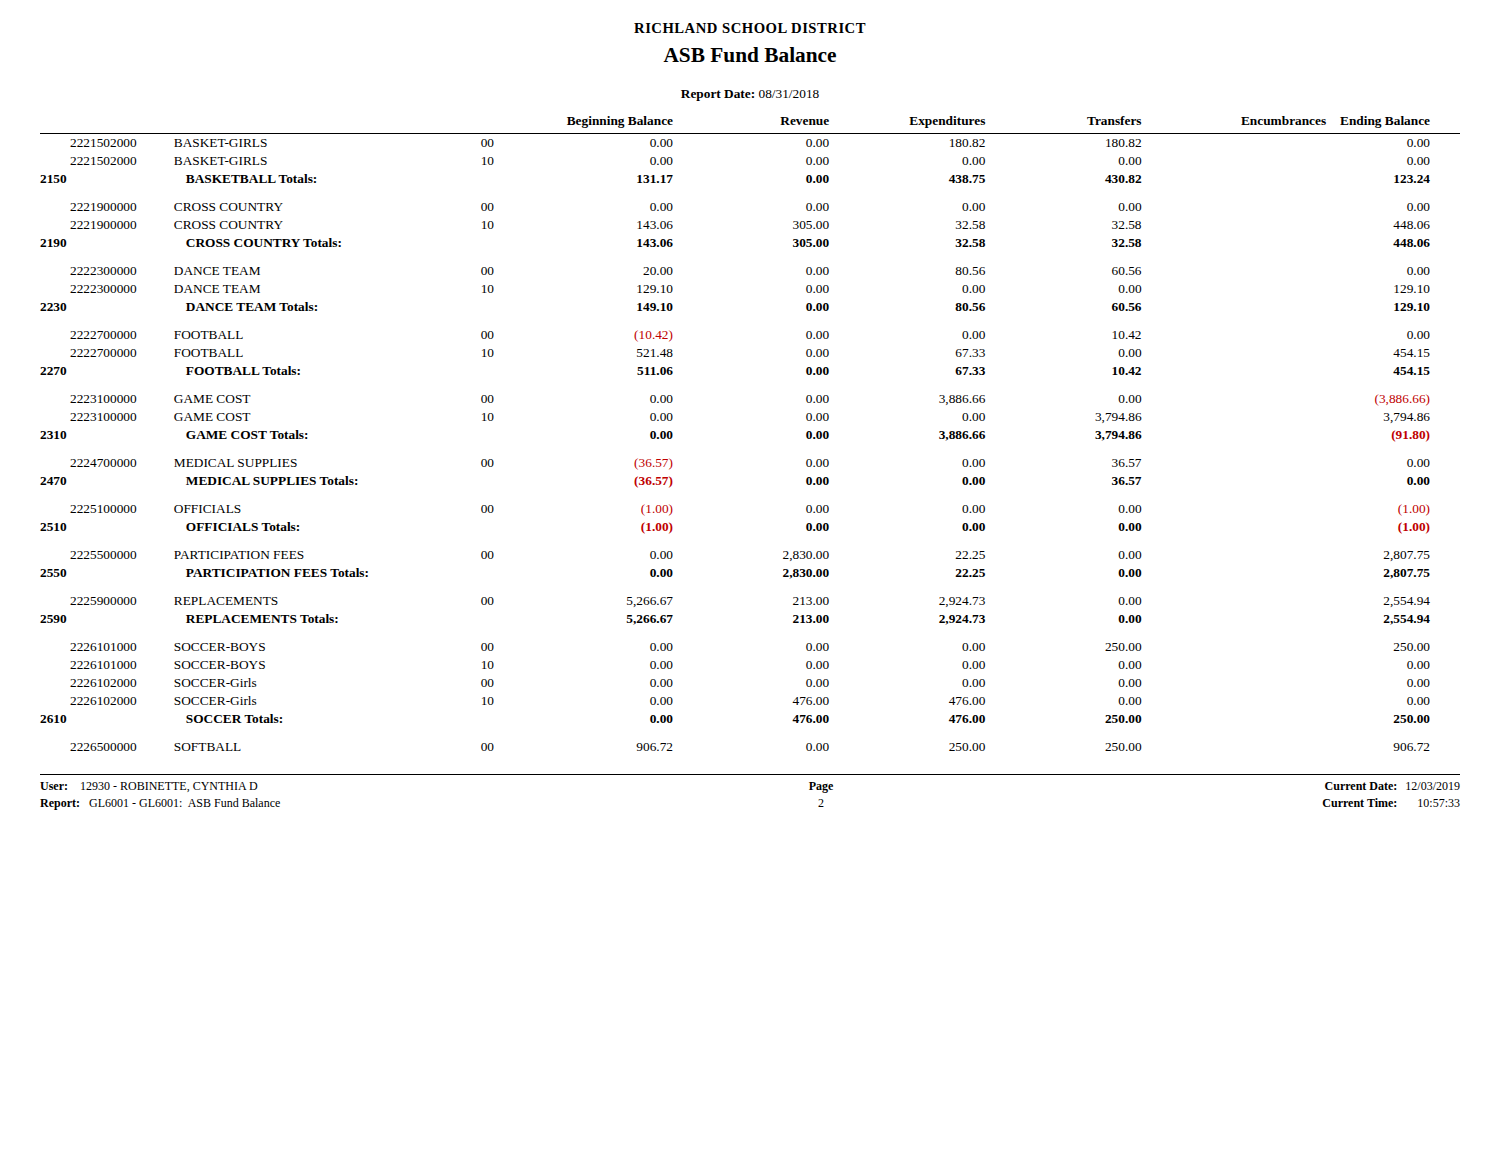RICHLAND SCHOOL DISTRICT
ASB Fund Balance
Report Date: 08/31/2018
| | | | Beginning Balance | Revenue | Expenditures | Transfers | Encumbrances | Ending Balance |
| --- | --- | --- | --- | --- | --- | --- | --- | --- |
| 2221502000 | BASKET-GIRLS | 00 | 0.00 | 0.00 | 180.82 | 180.82 | | 0.00 |
| 2221502000 | BASKET-GIRLS | 10 | 0.00 | 0.00 | 0.00 | 0.00 | | 0.00 |
| 2150 | BASKETBALL Totals: | 131.17 | 0.00 | 438.75 | 430.82 | | 123.24 |
| 2221900000 | CROSS COUNTRY | 00 | 0.00 | 0.00 | 0.00 | 0.00 | | 0.00 |
| 2221900000 | CROSS COUNTRY | 10 | 143.06 | 305.00 | 32.58 | 32.58 | | 448.06 |
| 2190 | CROSS COUNTRY Totals: | 143.06 | 305.00 | 32.58 | 32.58 | | 448.06 |
| 2222300000 | DANCE TEAM | 00 | 20.00 | 0.00 | 80.56 | 60.56 | | 0.00 |
| 2222300000 | DANCE TEAM | 10 | 129.10 | 0.00 | 0.00 | 0.00 | | 129.10 |
| 2230 | DANCE TEAM Totals: | 149.10 | 0.00 | 80.56 | 60.56 | | 129.10 |
| 2222700000 | FOOTBALL | 00 | (10.42) | 0.00 | 0.00 | 10.42 | | 0.00 |
| 2222700000 | FOOTBALL | 10 | 521.48 | 0.00 | 67.33 | 0.00 | | 454.15 |
| 2270 | FOOTBALL Totals: | 511.06 | 0.00 | 67.33 | 10.42 | | 454.15 |
| 2223100000 | GAME COST | 00 | 0.00 | 0.00 | 3,886.66 | 0.00 | | (3,886.66) |
| 2223100000 | GAME COST | 10 | 0.00 | 0.00 | 0.00 | 3,794.86 | | 3,794.86 |
| 2310 | GAME COST Totals: | 0.00 | 0.00 | 3,886.66 | 3,794.86 | | (91.80) |
| 2224700000 | MEDICAL SUPPLIES | 00 | (36.57) | 0.00 | 0.00 | 36.57 | | 0.00 |
| 2470 | MEDICAL SUPPLIES Totals: | (36.57) | 0.00 | 0.00 | 36.57 | | 0.00 |
| 2225100000 | OFFICIALS | 00 | (1.00) | 0.00 | 0.00 | 0.00 | | (1.00) |
| 2510 | OFFICIALS Totals: | (1.00) | 0.00 | 0.00 | 0.00 | | (1.00) |
| 2225500000 | PARTICIPATION FEES | 00 | 0.00 | 2,830.00 | 22.25 | 0.00 | | 2,807.75 |
| 2550 | PARTICIPATION FEES Totals: | 0.00 | 2,830.00 | 22.25 | 0.00 | | 2,807.75 |
| 2225900000 | REPLACEMENTS | 00 | 5,266.67 | 213.00 | 2,924.73 | 0.00 | | 2,554.94 |
| 2590 | REPLACEMENTS Totals: | 5,266.67 | 213.00 | 2,924.73 | 0.00 | | 2,554.94 |
| 2226101000 | SOCCER-BOYS | 00 | 0.00 | 0.00 | 0.00 | 250.00 | | 250.00 |
| 2226101000 | SOCCER-BOYS | 10 | 0.00 | 0.00 | 0.00 | 0.00 | | 0.00 |
| 2226102000 | SOCCER-Girls | 00 | 0.00 | 0.00 | 0.00 | 0.00 | | 0.00 |
| 2226102000 | SOCCER-Girls | 10 | 0.00 | 476.00 | 476.00 | 0.00 | | 0.00 |
| 2610 | SOCCER Totals: | 0.00 | 476.00 | 476.00 | 250.00 | | 250.00 |
| 2226500000 | SOFTBALL | 00 | 906.72 | 0.00 | 250.00 | 250.00 | | 906.72 |
User: 12930 - ROBINETTE, CYNTHIA D
Report: GL6001 - GL6001: ASB Fund Balance
Page
2
| Current Date: | 12/03/2019 |
| Current Time: | 10:57:33 |